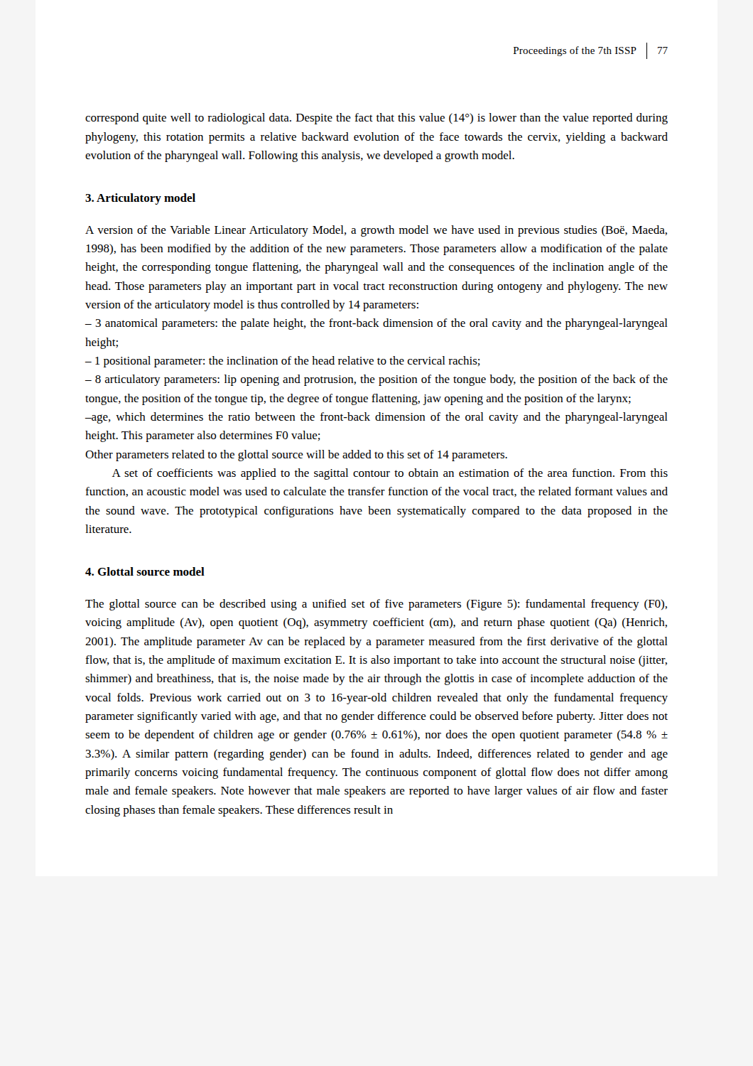Proceedings of the 7th ISSP 77
correspond quite well to radiological data. Despite the fact that this value (14°) is lower than the value reported during phylogeny, this rotation permits a relative backward evolution of the face towards the cervix, yielding a backward evolution of the pharyngeal wall. Following this analysis, we developed a growth model.
3. Articulatory model
A version of the Variable Linear Articulatory Model, a growth model we have used in previous studies (Boë, Maeda, 1998), has been modified by the addition of the new parameters. Those parameters allow a modification of the palate height, the corresponding tongue flattening, the pharyngeal wall and the consequences of the inclination angle of the head. Those parameters play an important part in vocal tract reconstruction during ontogeny and phylogeny. The new version of the articulatory model is thus controlled by 14 parameters:
– 3 anatomical parameters: the palate height, the front-back dimension of the oral cavity and the pharyngeal-laryngeal height;
– 1 positional parameter: the inclination of the head relative to the cervical rachis;
– 8 articulatory parameters: lip opening and protrusion, the position of the tongue body, the position of the back of the tongue, the position of the tongue tip, the degree of tongue flattening, jaw opening and the position of the larynx;
–age, which determines the ratio between the front-back dimension of the oral cavity and the pharyngeal-laryngeal height. This parameter also determines F0 value;
Other parameters related to the glottal source will be added to this set of 14 parameters.
A set of coefficients was applied to the sagittal contour to obtain an estimation of the area function. From this function, an acoustic model was used to calculate the transfer function of the vocal tract, the related formant values and the sound wave. The prototypical configurations have been systematically compared to the data proposed in the literature.
4. Glottal source model
The glottal source can be described using a unified set of five parameters (Figure 5): fundamental frequency (F0), voicing amplitude (Av), open quotient (Oq), asymmetry coefficient (αm), and return phase quotient (Qa) (Henrich, 2001). The amplitude parameter Av can be replaced by a parameter measured from the first derivative of the glottal flow, that is, the amplitude of maximum excitation E. It is also important to take into account the structural noise (jitter, shimmer) and breathiness, that is, the noise made by the air through the glottis in case of incomplete adduction of the vocal folds. Previous work carried out on 3 to 16-year-old children revealed that only the fundamental frequency parameter significantly varied with age, and that no gender difference could be observed before puberty. Jitter does not seem to be dependent of children age or gender (0.76% ± 0.61%), nor does the open quotient parameter (54.8 % ± 3.3%). A similar pattern (regarding gender) can be found in adults. Indeed, differences related to gender and age primarily concerns voicing fundamental frequency. The continuous component of glottal flow does not differ among male and female speakers. Note however that male speakers are reported to have larger values of air flow and faster closing phases than female speakers. These differences result in